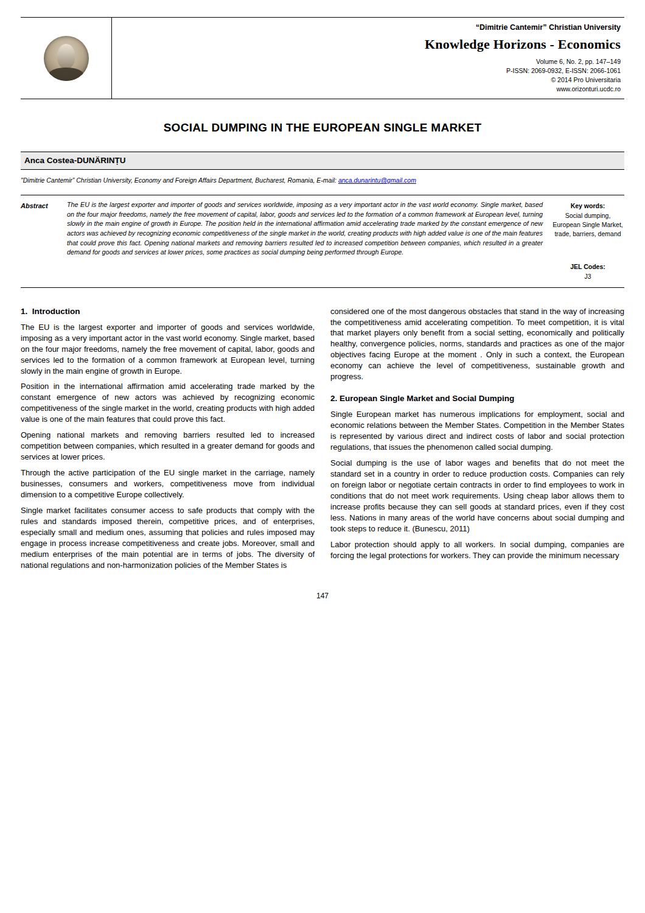“Dimitrie Cantemir” Christian University
Knowledge Horizons - Economics
Volume 6, No. 2, pp. 147–149 P-ISSN: 2069-0932, E-ISSN: 2066-1061 © 2014 Pro Universitaria www.orizonturi.ucdc.ro
SOCIAL DUMPING IN THE EUROPEAN SINGLE MARKET
Anca Costea-DUNÄRINȚU
"Dimitrie Cantemir” Christian University, Economy and Foreign Affairs Department, Bucharest, Romania, E-mail: anca.dunarintu@gmail.com
Abstract
The EU is the largest exporter and importer of goods and services worldwide, imposing as a very important actor in the vast world economy. Single market, based on the four major freedoms, namely the free movement of capital, labor, goods and services led to the formation of a common framework at European level, turning slowly in the main engine of growth in Europe. The position held in the international affirmation amid accelerating trade marked by the constant emergence of new actors was achieved by recognizing economic competitiveness of the single market in the world, creating products with high added value is one of the main features that could prove this fact. Opening national markets and removing barriers resulted led to increased competition between companies, which resulted in a greater demand for goods and services at lower prices, some practices as social dumping being performed through Europe.
Key words:
Social dumping, European Single Market, trade, barriers, demand
JEL Codes:
J3
1. Introduction
The EU is the largest exporter and importer of goods and services worldwide, imposing as a very important actor in the vast world economy. Single market, based on the four major freedoms, namely the free movement of capital, labor, goods and services led to the formation of a common framework at European level, turning slowly in the main engine of growth in Europe.
Position in the international affirmation amid accelerating trade marked by the constant emergence of new actors was achieved by recognizing economic competitiveness of the single market in the world, creating products with high added value is one of the main features that could prove this fact.
Opening national markets and removing barriers resulted led to increased competition between companies, which resulted in a greater demand for goods and services at lower prices.
Through the active participation of the EU single market in the carriage, namely businesses, consumers and workers, competitiveness move from individual dimension to a competitive Europe collectively.
Single market facilitates consumer access to safe products that comply with the rules and standards imposed therein, competitive prices, and of enterprises, especially small and medium ones, assuming that policies and rules imposed may engage in process increase competitiveness and create jobs. Moreover, small and medium enterprises of the main potential are in terms of jobs. The diversity of national regulations and non-harmonization policies of the Member States is
considered one of the most dangerous obstacles that stand in the way of increasing the competitiveness amid accelerating competition. To meet competition, it is vital that market players only benefit from a social setting, economically and politically healthy, convergence policies, norms, standards and practices as one of the major objectives facing Europe at the moment . Only in such a context, the European economy can achieve the level of competitiveness, sustainable growth and progress.
2. European Single Market and Social Dumping
Single European market has numerous implications for employment, social and economic relations between the Member States. Competition in the Member States is represented by various direct and indirect costs of labor and social protection regulations, that issues the phenomenon called social dumping.
Social dumping is the use of labor wages and benefits that do not meet the standard set in a country in order to reduce production costs. Companies can rely on foreign labor or negotiate certain contracts in order to find employees to work in conditions that do not meet work requirements. Using cheap labor allows them to increase profits because they can sell goods at standard prices, even if they cost less. Nations in many areas of the world have concerns about social dumping and took steps to reduce it. (Bunescu, 2011)
Labor protection should apply to all workers. In social dumping, companies are forcing the legal protections for workers. They can provide the minimum necessary
147